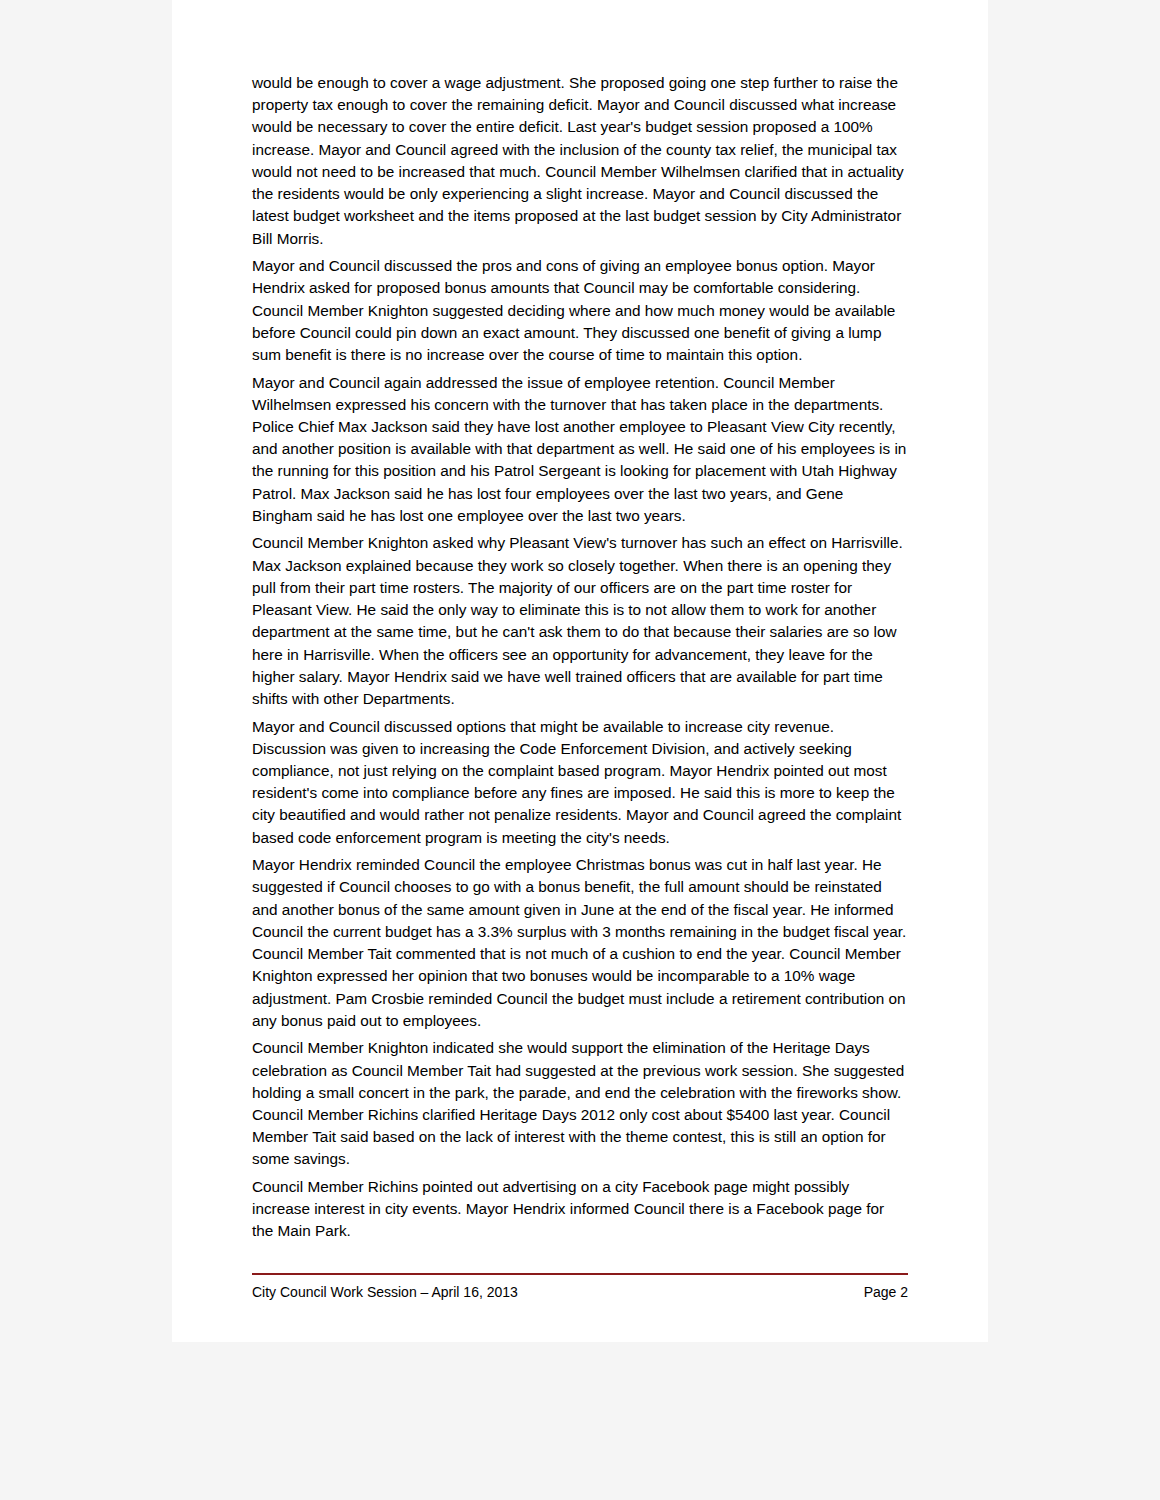would be enough to cover a wage adjustment. She proposed going one step further to raise the property tax enough to cover the remaining deficit. Mayor and Council discussed what increase would be necessary to cover the entire deficit. Last year's budget session proposed a 100% increase. Mayor and Council agreed with the inclusion of the county tax relief, the municipal tax would not need to be increased that much. Council Member Wilhelmsen clarified that in actuality the residents would be only experiencing a slight increase. Mayor and Council discussed the latest budget worksheet and the items proposed at the last budget session by City Administrator Bill Morris.
Mayor and Council discussed the pros and cons of giving an employee bonus option. Mayor Hendrix asked for proposed bonus amounts that Council may be comfortable considering. Council Member Knighton suggested deciding where and how much money would be available before Council could pin down an exact amount. They discussed one benefit of giving a lump sum benefit is there is no increase over the course of time to maintain this option.
Mayor and Council again addressed the issue of employee retention. Council Member Wilhelmsen expressed his concern with the turnover that has taken place in the departments. Police Chief Max Jackson said they have lost another employee to Pleasant View City recently, and another position is available with that department as well. He said one of his employees is in the running for this position and his Patrol Sergeant is looking for placement with Utah Highway Patrol. Max Jackson said he has lost four employees over the last two years, and Gene Bingham said he has lost one employee over the last two years.
Council Member Knighton asked why Pleasant View's turnover has such an effect on Harrisville. Max Jackson explained because they work so closely together. When there is an opening they pull from their part time rosters. The majority of our officers are on the part time roster for Pleasant View. He said the only way to eliminate this is to not allow them to work for another department at the same time, but he can't ask them to do that because their salaries are so low here in Harrisville. When the officers see an opportunity for advancement, they leave for the higher salary. Mayor Hendrix said we have well trained officers that are available for part time shifts with other Departments.
Mayor and Council discussed options that might be available to increase city revenue. Discussion was given to increasing the Code Enforcement Division, and actively seeking compliance, not just relying on the complaint based program. Mayor Hendrix pointed out most resident's come into compliance before any fines are imposed. He said this is more to keep the city beautified and would rather not penalize residents. Mayor and Council agreed the complaint based code enforcement program is meeting the city's needs.
Mayor Hendrix reminded Council the employee Christmas bonus was cut in half last year. He suggested if Council chooses to go with a bonus benefit, the full amount should be reinstated and another bonus of the same amount given in June at the end of the fiscal year. He informed Council the current budget has a 3.3% surplus with 3 months remaining in the budget fiscal year. Council Member Tait commented that is not much of a cushion to end the year. Council Member Knighton expressed her opinion that two bonuses would be incomparable to a 10% wage adjustment. Pam Crosbie reminded Council the budget must include a retirement contribution on any bonus paid out to employees.
Council Member Knighton indicated she would support the elimination of the Heritage Days celebration as Council Member Tait had suggested at the previous work session. She suggested holding a small concert in the park, the parade, and end the celebration with the fireworks show. Council Member Richins clarified Heritage Days 2012 only cost about $5400 last year. Council Member Tait said based on the lack of interest with the theme contest, this is still an option for some savings.
Council Member Richins pointed out advertising on a city Facebook page might possibly increase interest in city events. Mayor Hendrix informed Council there is a Facebook page for the Main Park.
City Council Work Session – April 16, 2013 Page 2